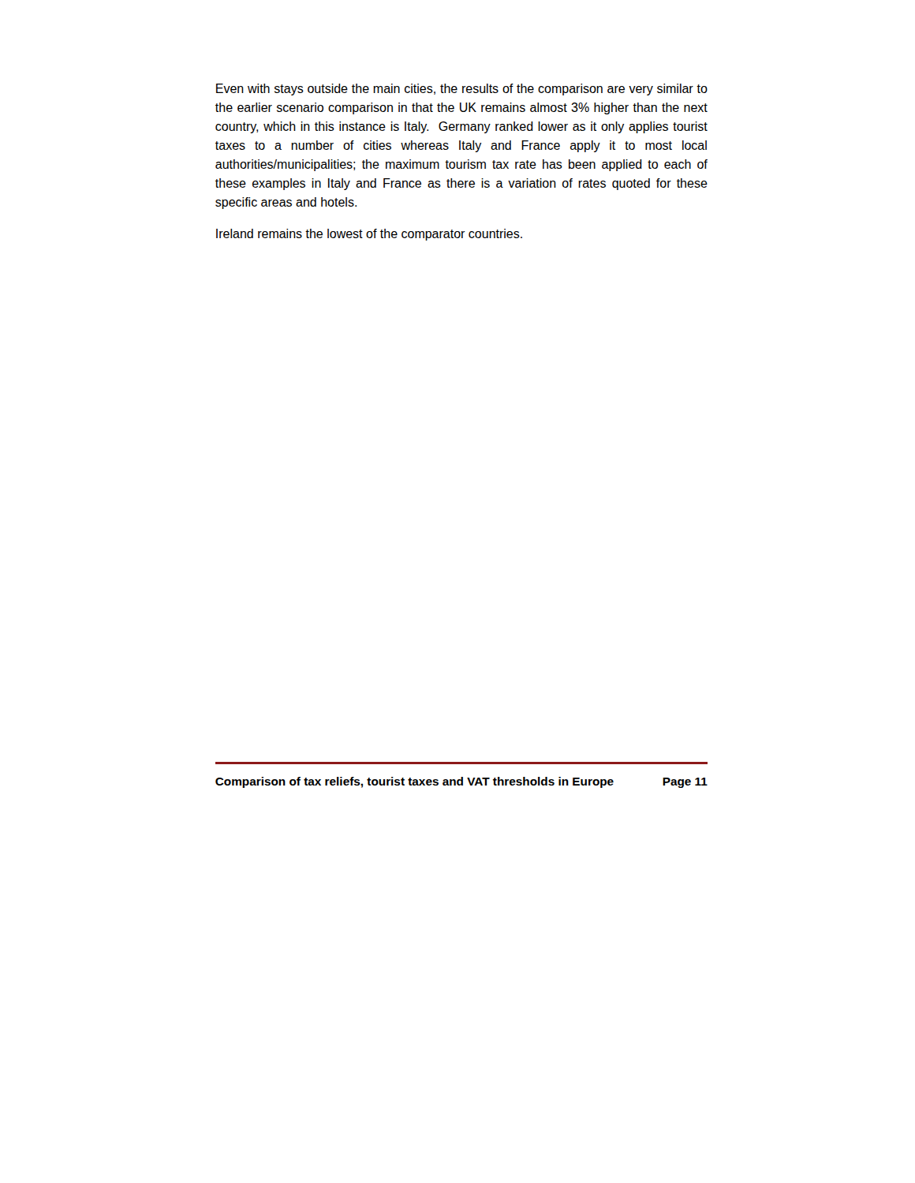Even with stays outside the main cities, the results of the comparison are very similar to the earlier scenario comparison in that the UK remains almost 3% higher than the next country, which in this instance is Italy. Germany ranked lower as it only applies tourist taxes to a number of cities whereas Italy and France apply it to most local authorities/municipalities; the maximum tourism tax rate has been applied to each of these examples in Italy and France as there is a variation of rates quoted for these specific areas and hotels.
Ireland remains the lowest of the comparator countries.
Comparison of tax reliefs, tourist taxes and VAT thresholds in Europe Page 11